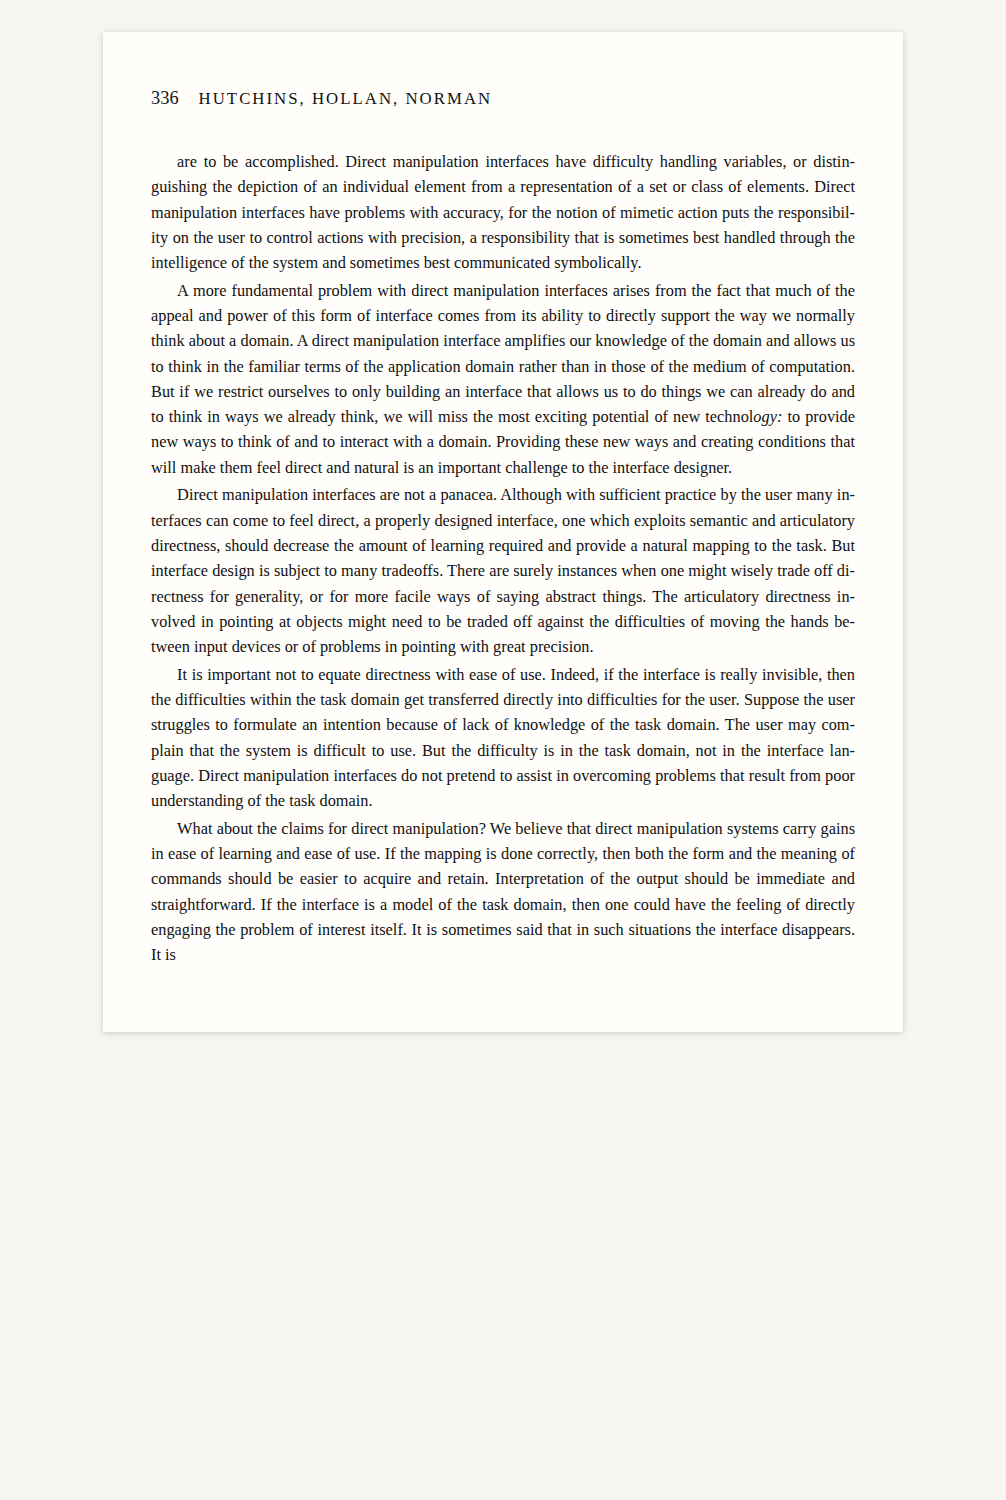336 Hutchins, Hollan, Norman
are to be accomplished. Direct manipulation interfaces have difficulty handling variables, or distinguishing the depiction of an individual element from a representation of a set or class of elements. Direct manipulation interfaces have problems with accuracy, for the notion of mimetic action puts the responsibility on the user to control actions with precision, a responsibility that is sometimes best handled through the intelligence of the system and sometimes best communicated symbolically.
A more fundamental problem with direct manipulation interfaces arises from the fact that much of the appeal and power of this form of interface comes from its ability to directly support the way we normally think about a domain. A direct manipulation interface amplifies our knowledge of the domain and allows us to think in the familiar terms of the application domain rather than in those of the medium of computation. But if we restrict ourselves to only building an interface that allows us to do things we can already do and to think in ways we already think, we will miss the most exciting potential of new technology: to provide new ways to think of and to interact with a domain. Providing these new ways and creating conditions that will make them feel direct and natural is an important challenge to the interface designer.
Direct manipulation interfaces are not a panacea. Although with sufficient practice by the user many interfaces can come to feel direct, a properly designed interface, one which exploits semantic and articulatory directness, should decrease the amount of learning required and provide a natural mapping to the task. But interface design is subject to many tradeoffs. There are surely instances when one might wisely trade off directness for generality, or for more facile ways of saying abstract things. The articulatory directness involved in pointing at objects might need to be traded off against the difficulties of moving the hands between input devices or of problems in pointing with great precision.
It is important not to equate directness with ease of use. Indeed, if the interface is really invisible, then the difficulties within the task domain get transferred directly into difficulties for the user. Suppose the user struggles to formulate an intention because of lack of knowledge of the task domain. The user may complain that the system is difficult to use. But the difficulty is in the task domain, not in the interface language. Direct manipulation interfaces do not pretend to assist in overcoming problems that result from poor understanding of the task domain.
What about the claims for direct manipulation? We believe that direct manipulation systems carry gains in ease of learning and ease of use. If the mapping is done correctly, then both the form and the meaning of commands should be easier to acquire and retain. Interpretation of the output should be immediate and straightforward. If the interface is a model of the task domain, then one could have the feeling of directly engaging the problem of interest itself. It is sometimes said that in such situations the interface disappears. It is